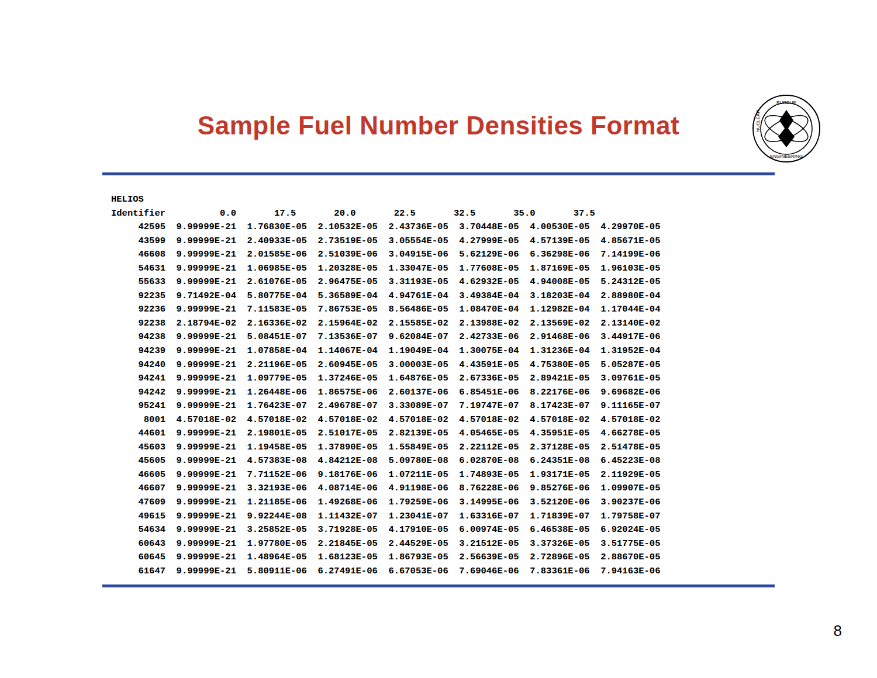Sample Fuel Number Densities Format
PURDUE ENGINEERING NUCLEAR
HELIOS Identifier 0.0 17.5 20.0 22.5 32.5 35.0 37.5 42595 9.99999E-21 1.76830E-05 2.10532E-05 2.43736E-05 3.70448E-05 4.00530E-05 4.29970E-05 43599 9.99999E-21 2.40933E-05 2.73519E-05 3.05554E-05 4.27999E-05 4.57139E-05 4.85671E-05 46608 9.99999E-21 2.01585E-06 2.51039E-06 3.04915E-06 5.62129E-06 6.36298E-06 7.14199E-06 54631 9.99999E-21 1.06985E-05 1.20328E-05 1.33047E-05 1.77608E-05 1.87169E-05 1.96103E-05 55633 9.99999E-21 2.61076E-05 2.96475E-05 3.31193E-05 4.62932E-05 4.94008E-05 5.24312E-05 92235 9.71492E-04 5.80775E-04 5.36589E-04 4.94761E-04 3.49384E-04 3.18203E-04 2.88980E-04 92236 9.99999E-21 7.11583E-05 7.86753E-05 8.56486E-05 1.08470E-04 1.12982E-04 1.17044E-04 92238 2.18794E-02 2.16336E-02 2.15964E-02 2.15585E-02 2.13988E-02 2.13569E-02 2.13140E-02 94238 9.99999E-21 5.08451E-07 7.13536E-07 9.62084E-07 2.42733E-06 2.91468E-06 3.44917E-06 94239 9.99999E-21 1.07858E-04 1.14067E-04 1.19049E-04 1.30075E-04 1.31236E-04 1.31952E-04 94240 9.99999E-21 2.21196E-05 2.60945E-05 3.00003E-05 4.43591E-05 4.75380E-05 5.05287E-05 94241 9.99999E-21 1.09779E-05 1.37246E-05 1.64876E-05 2.67336E-05 2.89421E-05 3.09761E-05 94242 9.99999E-21 1.26448E-06 1.86575E-06 2.60137E-06 6.85451E-06 8.22176E-06 9.69682E-06 95241 9.99999E-21 1.76423E-07 2.49678E-07 3.33089E-07 7.19747E-07 8.17423E-07 9.11165E-07 8001 4.57018E-02 4.57018E-02 4.57018E-02 4.57018E-02 4.57018E-02 4.57018E-02 4.57018E-02 44601 9.99999E-21 2.19801E-05 2.51017E-05 2.82139E-05 4.05465E-05 4.35951E-05 4.66278E-05 45603 9.99999E-21 1.19458E-05 1.37890E-05 1.55849E-05 2.22112E-05 2.37128E-05 2.51478E-05 45605 9.99999E-21 4.57383E-08 4.84212E-08 5.09780E-08 6.02870E-08 6.24351E-08 6.45223E-08 46605 9.99999E-21 7.71152E-06 9.18176E-06 1.07211E-05 1.74893E-05 1.93171E-05 2.11929E-05 46607 9.99999E-21 3.32193E-06 4.08714E-06 4.91198E-06 8.76228E-06 9.85276E-06 1.09907E-05 47609 9.99999E-21 1.21185E-06 1.49268E-06 1.79259E-06 3.14995E-06 3.52120E-06 3.90237E-06 49615 9.99999E-21 9.92244E-08 1.11432E-07 1.23041E-07 1.63316E-07 1.71839E-07 1.79758E-07 54634 9.99999E-21 3.25852E-05 3.71928E-05 4.17910E-05 6.00974E-05 6.46538E-05 6.92024E-05 60643 9.99999E-21 1.97780E-05 2.21845E-05 2.44529E-05 3.21512E-05 3.37326E-05 3.51775E-05 60645 9.99999E-21 1.48964E-05 1.68123E-05 1.86793E-05 2.56639E-05 2.72896E-05 2.88670E-05 61647 9.99999E-21 5.80911E-06 6.27491E-06 6.67053E-06 7.69046E-06 7.83361E-06 7.94163E-06
8